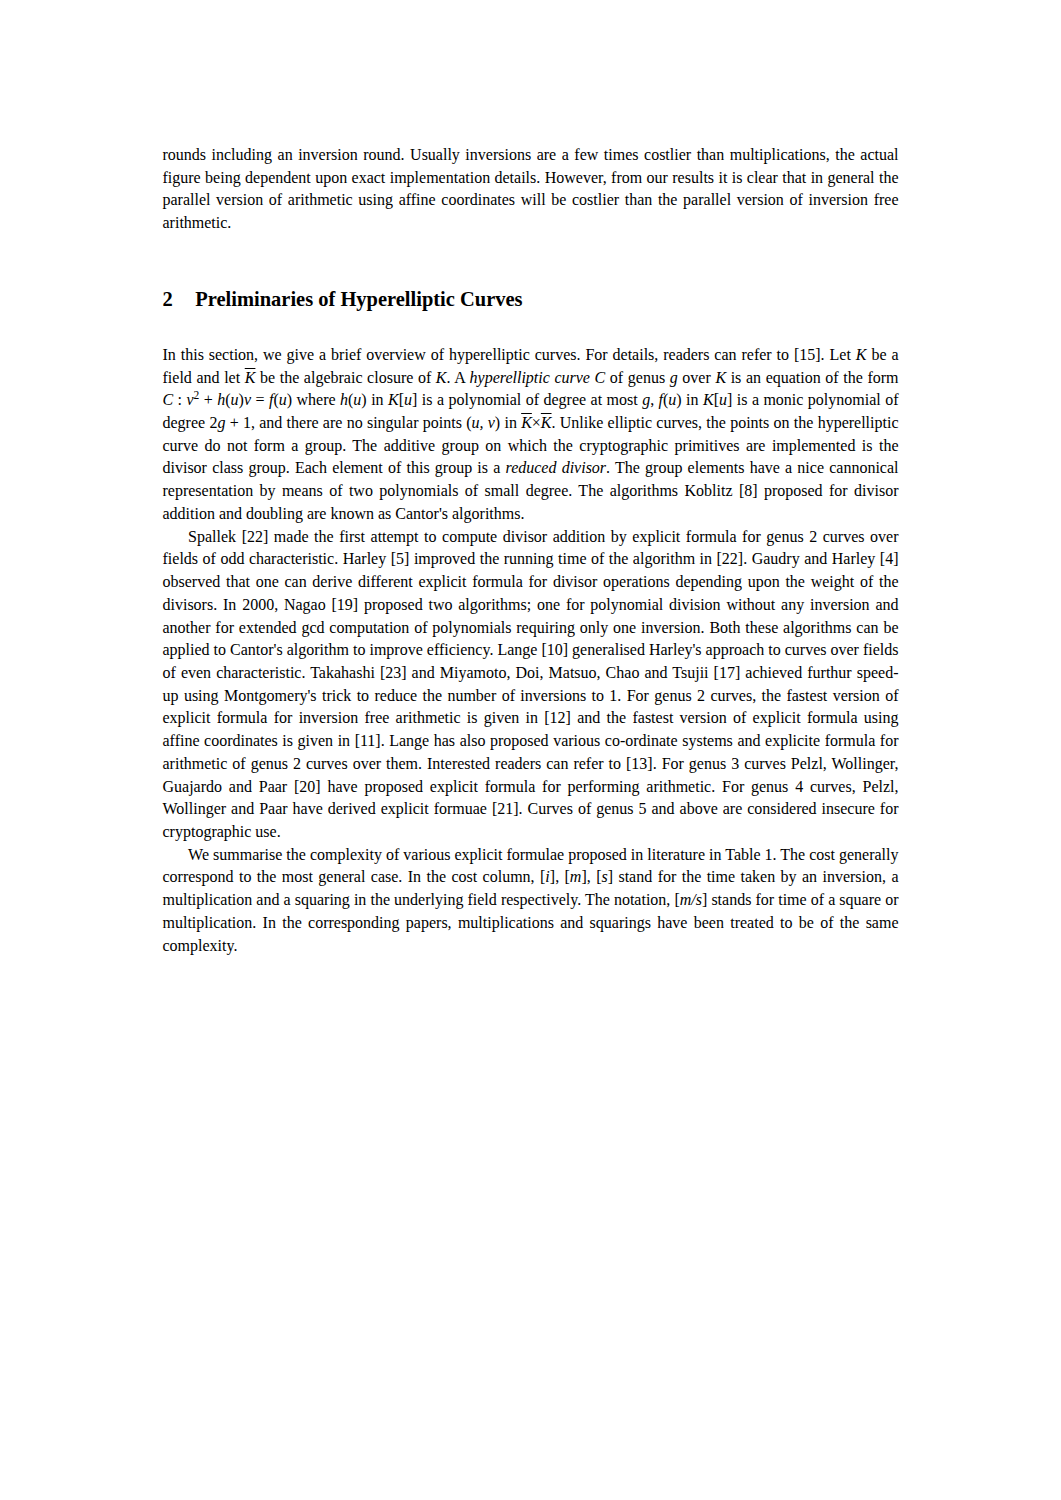rounds including an inversion round. Usually inversions are a few times costlier than multiplications, the actual figure being dependent upon exact implementation details. However, from our results it is clear that in general the parallel version of arithmetic using affine coordinates will be costlier than the parallel version of inversion free arithmetic.
2 Preliminaries of Hyperelliptic Curves
In this section, we give a brief overview of hyperelliptic curves. For details, readers can refer to [15]. Let K be a field and let K be the algebraic closure of K. A hyperelliptic curve C of genus g over K is an equation of the form C : v2 + h(u)v = f(u) where h(u) in K[u] is a polynomial of degree at most g, f(u) in K[u] is a monic polynomial of degree 2g + 1, and there are no singular points (u, v) in K×K. Unlike elliptic curves, the points on the hyperelliptic curve do not form a group. The additive group on which the cryptographic primitives are implemented is the divisor class group. Each element of this group is a reduced divisor. The group elements have a nice cannonical representation by means of two polynomials of small degree. The algorithms Koblitz [8] proposed for divisor addition and doubling are known as Cantor's algorithms.
Spallek [22] made the first attempt to compute divisor addition by explicit formula for genus 2 curves over fields of odd characteristic. Harley [5] improved the running time of the algorithm in [22]. Gaudry and Harley [4] observed that one can derive different explicit formula for divisor operations depending upon the weight of the divisors. In 2000, Nagao [19] proposed two algorithms; one for polynomial division without any inversion and another for extended gcd computation of polynomials requiring only one inversion. Both these algorithms can be applied to Cantor's algorithm to improve efficiency. Lange [10] generalised Harley's approach to curves over fields of even characteristic. Takahashi [23] and Miyamoto, Doi, Matsuo, Chao and Tsujii [17] achieved furthur speed-up using Montgomery's trick to reduce the number of inversions to 1. For genus 2 curves, the fastest version of explicit formula for inversion free arithmetic is given in [12] and the fastest version of explicit formula using affine coordinates is given in [11]. Lange has also proposed various co-ordinate systems and explicite formula for arithmetic of genus 2 curves over them. Interested readers can refer to [13]. For genus 3 curves Pelzl, Wollinger, Guajardo and Paar [20] have proposed explicit formula for performing arithmetic. For genus 4 curves, Pelzl, Wollinger and Paar have derived explicit formuae [21]. Curves of genus 5 and above are considered insecure for cryptographic use.
We summarise the complexity of various explicit formulae proposed in literature in Table 1. The cost generally correspond to the most general case. In the cost column, [i], [m], [s] stand for the time taken by an inversion, a multiplication and a squaring in the underlying field respectively. The notation, [m/s] stands for time of a square or multiplication. In the corresponding papers, multiplications and squarings have been treated to be of the same complexity.